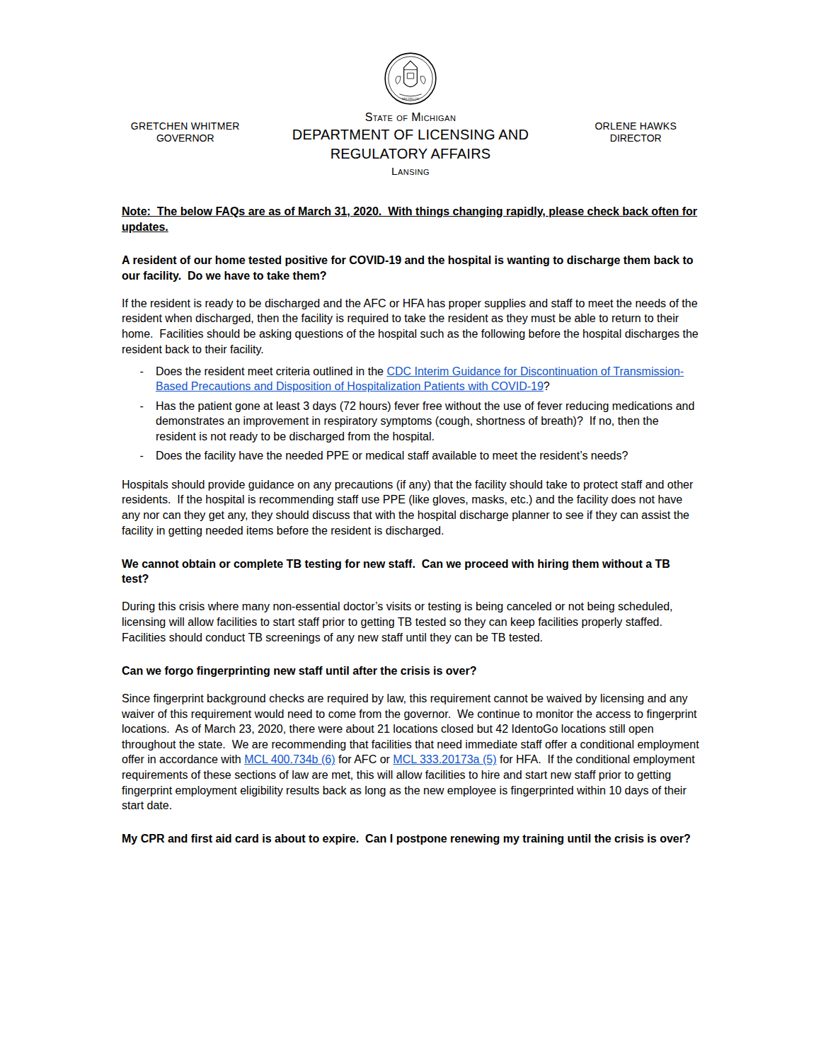MICHIGAN
GRETCHEN WHITMER
GOVERNOR
State of Michigan
DEPARTMENT OF LICENSING AND REGULATORY AFFAIRS
Lansing
ORLENE HAWKS
DIRECTOR
Note: The below FAQs are as of March 31, 2020. With things changing rapidly, please check back often for updates.
A resident of our home tested positive for COVID-19 and the hospital is wanting to discharge them back to our facility. Do we have to take them?
If the resident is ready to be discharged and the AFC or HFA has proper supplies and staff to meet the needs of the resident when discharged, then the facility is required to take the resident as they must be able to return to their home. Facilities should be asking questions of the hospital such as the following before the hospital discharges the resident back to their facility.
Does the resident meet criteria outlined in the CDC Interim Guidance for Discontinuation of Transmission-Based Precautions and Disposition of Hospitalization Patients with COVID-19?
Has the patient gone at least 3 days (72 hours) fever free without the use of fever reducing medications and demonstrates an improvement in respiratory symptoms (cough, shortness of breath)? If no, then the resident is not ready to be discharged from the hospital.
Does the facility have the needed PPE or medical staff available to meet the resident’s needs?
Hospitals should provide guidance on any precautions (if any) that the facility should take to protect staff and other residents. If the hospital is recommending staff use PPE (like gloves, masks, etc.) and the facility does not have any nor can they get any, they should discuss that with the hospital discharge planner to see if they can assist the facility in getting needed items before the resident is discharged.
We cannot obtain or complete TB testing for new staff. Can we proceed with hiring them without a TB test?
During this crisis where many non-essential doctor’s visits or testing is being canceled or not being scheduled, licensing will allow facilities to start staff prior to getting TB tested so they can keep facilities properly staffed. Facilities should conduct TB screenings of any new staff until they can be TB tested.
Can we forgo fingerprinting new staff until after the crisis is over?
Since fingerprint background checks are required by law, this requirement cannot be waived by licensing and any waiver of this requirement would need to come from the governor. We continue to monitor the access to fingerprint locations. As of March 23, 2020, there were about 21 locations closed but 42 IdentoGo locations still open throughout the state. We are recommending that facilities that need immediate staff offer a conditional employment offer in accordance with MCL 400.734b (6) for AFC or MCL 333.20173a (5) for HFA. If the conditional employment requirements of these sections of law are met, this will allow facilities to hire and start new staff prior to getting fingerprint employment eligibility results back as long as the new employee is fingerprinted within 10 days of their start date.
My CPR and first aid card is about to expire. Can I postpone renewing my training until the crisis is over?